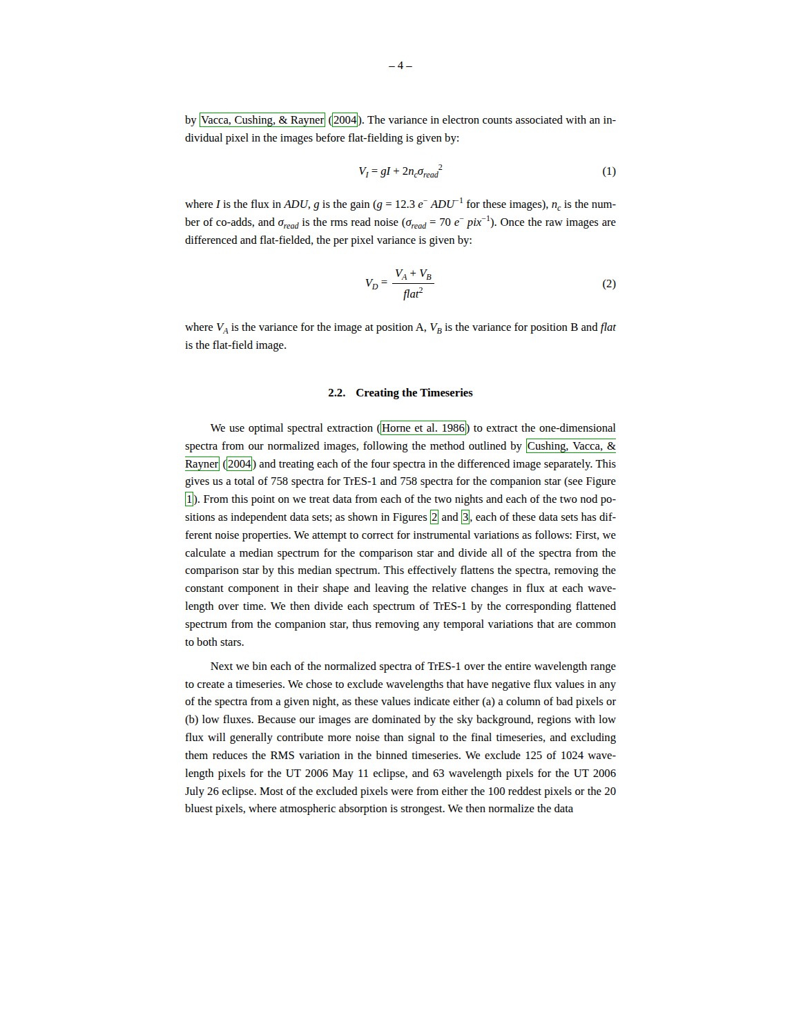– 4 –
by Vacca, Cushing, & Rayner (2004). The variance in electron counts associated with an individual pixel in the images before flat-fielding is given by:
VI = gI + 2nc σread2 (1)
where I is the flux in ADU, g is the gain (g = 12.3 e− ADU−1 for these images), nc is the number of co-adds, and σread is the rms read noise (σread = 70 e− pix−1). Once the raw images are differenced and flat-fielded, the per pixel variance is given by:
VD = VA + VB flat2 (2)
where VA is the variance for the image at position A, VB is the variance for position B and flat is the flat-field image.
2.2. Creating the Timeseries
We use optimal spectral extraction (Horne et al. 1986) to extract the one-dimensional spectra from our normalized images, following the method outlined by Cushing, Vacca, & Rayner (2004) and treating each of the four spectra in the differenced image separately. This gives us a total of 758 spectra for TrES-1 and 758 spectra for the companion star (see Figure 1). From this point on we treat data from each of the two nights and each of the two nod positions as independent data sets; as shown in Figures 2 and 3, each of these data sets has different noise properties. We attempt to correct for instrumental variations as follows: First, we calculate a median spectrum for the comparison star and divide all of the spectra from the comparison star by this median spectrum. This effectively flattens the spectra, removing the constant component in their shape and leaving the relative changes in flux at each wavelength over time. We then divide each spectrum of TrES-1 by the corresponding flattened spectrum from the companion star, thus removing any temporal variations that are common to both stars.
Next we bin each of the normalized spectra of TrES-1 over the entire wavelength range to create a timeseries. We chose to exclude wavelengths that have negative flux values in any of the spectra from a given night, as these values indicate either (a) a column of bad pixels or (b) low fluxes. Because our images are dominated by the sky background, regions with low flux will generally contribute more noise than signal to the final timeseries, and excluding them reduces the RMS variation in the binned timeseries. We exclude 125 of 1024 wavelength pixels for the UT 2006 May 11 eclipse, and 63 wavelength pixels for the UT 2006 July 26 eclipse. Most of the excluded pixels were from either the 100 reddest pixels or the 20 bluest pixels, where atmospheric absorption is strongest. We then normalize the data